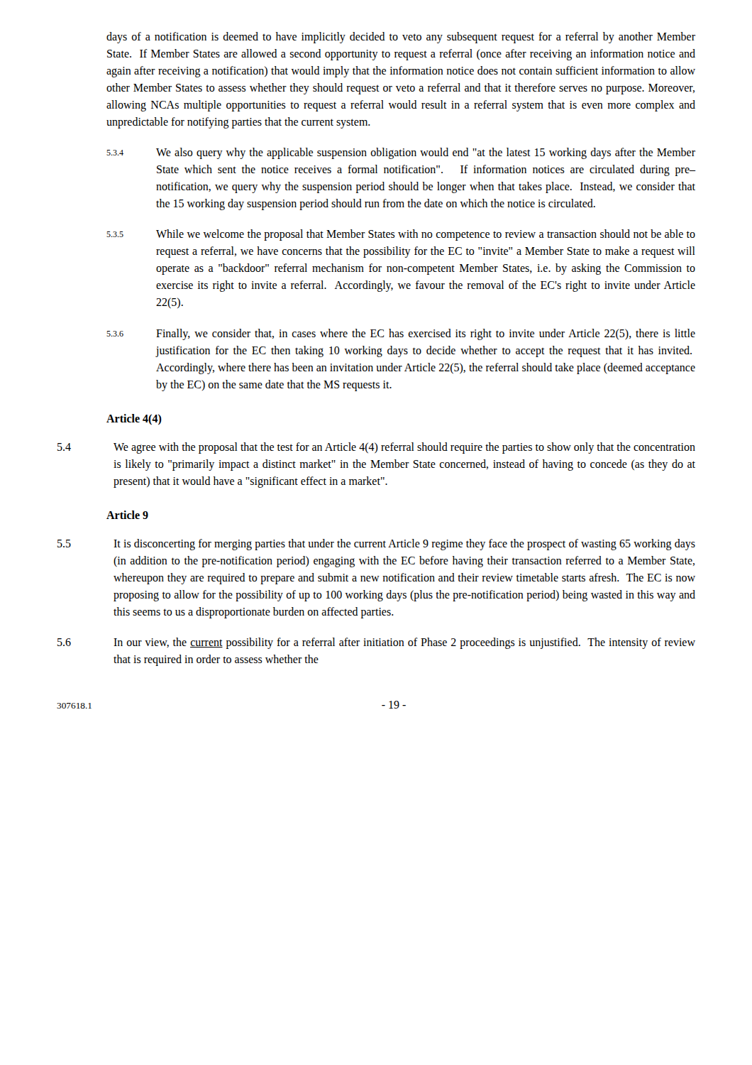days of a notification is deemed to have implicitly decided to veto any subsequent request for a referral by another Member State. If Member States are allowed a second opportunity to request a referral (once after receiving an information notice and again after receiving a notification) that would imply that the information notice does not contain sufficient information to allow other Member States to assess whether they should request or veto a referral and that it therefore serves no purpose. Moreover, allowing NCAs multiple opportunities to request a referral would result in a referral system that is even more complex and unpredictable for notifying parties that the current system.
5.3.4
We also query why the applicable suspension obligation would end "at the latest 15 working days after the Member State which sent the notice receives a formal notification". If information notices are circulated during pre–notification, we query why the suspension period should be longer when that takes place. Instead, we consider that the 15 working day suspension period should run from the date on which the notice is circulated.
5.3.5
While we welcome the proposal that Member States with no competence to review a transaction should not be able to request a referral, we have concerns that the possibility for the EC to "invite" a Member State to make a request will operate as a "backdoor" referral mechanism for non-competent Member States, i.e. by asking the Commission to exercise its right to invite a referral. Accordingly, we favour the removal of the EC's right to invite under Article 22(5).
5.3.6
Finally, we consider that, in cases where the EC has exercised its right to invite under Article 22(5), there is little justification for the EC then taking 10 working days to decide whether to accept the request that it has invited. Accordingly, where there has been an invitation under Article 22(5), the referral should take place (deemed acceptance by the EC) on the same date that the MS requests it.
Article 4(4)
5.4
We agree with the proposal that the test for an Article 4(4) referral should require the parties to show only that the concentration is likely to "primarily impact a distinct market" in the Member State concerned, instead of having to concede (as they do at present) that it would have a "significant effect in a market".
Article 9
5.5
It is disconcerting for merging parties that under the current Article 9 regime they face the prospect of wasting 65 working days (in addition to the pre-notification period) engaging with the EC before having their transaction referred to a Member State, whereupon they are required to prepare and submit a new notification and their review timetable starts afresh. The EC is now proposing to allow for the possibility of up to 100 working days (plus the pre-notification period) being wasted in this way and this seems to us a disproportionate burden on affected parties.
5.6
In our view, the current possibility for a referral after initiation of Phase 2 proceedings is unjustified. The intensity of review that is required in order to assess whether the
307618.1 - 19 -